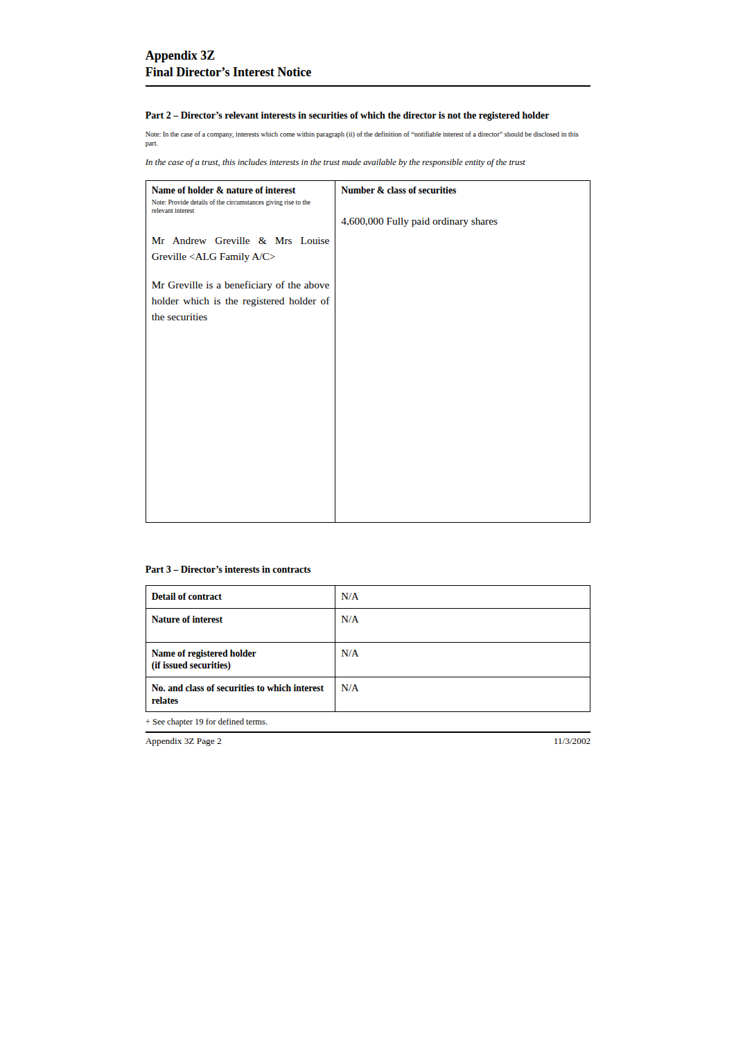Appendix 3Z
Final Director’s Interest Notice
Part 2 – Director’s relevant interests in securities of which the director is not the registered holder
Note: In the case of a company, interests which come within paragraph (ii) of the definition of “notifiable interest of a director” should be disclosed in this part.
In the case of a trust, this includes interests in the trust made available by the responsible entity of the trust
| Name of holder & nature of interest Note: Provide details of the circumstances giving rise to the relevant interest Mr Andrew Greville & Mrs Louise Greville <ALG Family A/C> Mr Greville is a beneficiary of the above holder which is the registered holder of the securities | Number & class of securities 4,600,000 Fully paid ordinary shares |
Part 3 – Director’s interests in contracts
| Detail of contract | N/A |
| Nature of interest | N/A |
| Name of registered holder (if issued securities) | N/A |
| No. and class of securities to which interest relates | N/A |
+ See chapter 19 for defined terms.
Appendix 3Z Page 2 11/3/2002